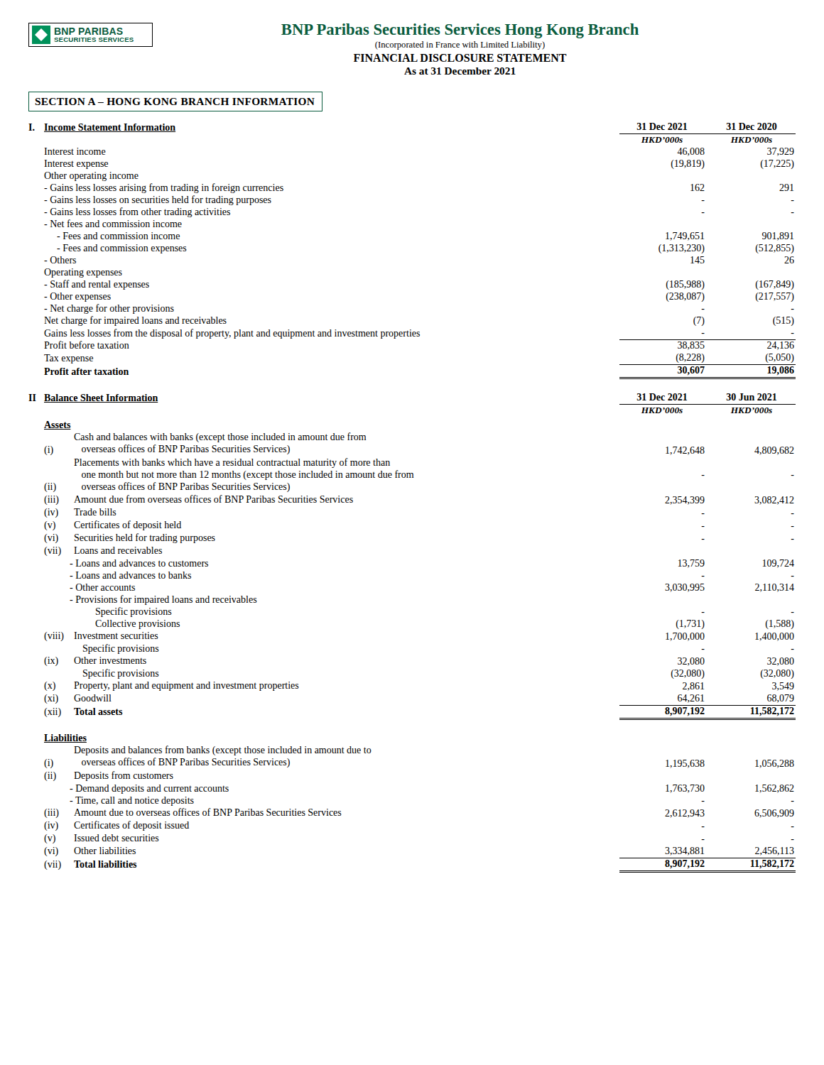BNP PARIBAS
SECURITIES SERVICES
BNP Paribas Securities Services Hong Kong Branch
(Incorporated in France with Limited Liability)
FINANCIAL DISCLOSURE STATEMENT
As at 31 December 2021
SECTION A – HONG KONG BRANCH INFORMATION
| I. | Income Statement Information | 31 Dec 2021 | 31 Dec 2020 |
| | | HKD’000s | HKD’000s |
| | Interest income | 46,008 | 37,929 |
| | Interest expense | (19,819) | (17,225) |
| | Other operating income | | |
| | - Gains less losses arising from trading in foreign currencies | 162 | 291 |
| | - Gains less losses on securities held for trading purposes | - | - |
| | - Gains less losses from other trading activities | - | - |
| | - Net fees and commission income | | |
| | - Fees and commission income | 1,749,651 | 901,891 |
| | - Fees and commission expenses | (1,313,230) | (512,855) |
| | - Others | 145 | 26 |
| | Operating expenses | | |
| | - Staff and rental expenses | (185,988) | (167,849) |
| | - Other expenses | (238,087) | (217,557) |
| | - Net charge for other provisions | - | - |
| | Net charge for impaired loans and receivables | (7) | (515) |
| | Gains less losses from the disposal of property, plant and equipment and investment properties | - | - |
| | Profit before taxation | 38,835 | 24,136 |
| | Tax expense | (8,228) | (5,050) |
| | Profit after taxation | 30,607 | 19,086 |
| II | Balance Sheet Information | 31 Dec 2021 | 30 Jun 2021 |
| | | HKD’000s | HKD’000s |
| | Assets | | |
| | / (i) / Cash and balances with banks (except those included in amount due from overseas offices of BNP Paribas Securities Services) / | 1,742,648 | 4,809,682 |
| | / (ii) / Placements with banks which have a residual contractual maturity of more than one month but not more than 12 months (except those included in amount due from overseas offices of BNP Paribas Securities Services) / | - | - |
| | / (iii) / Amount due from overseas offices of BNP Paribas Securities Services / | 2,354,399 | 3,082,412 |
| | / (iv) / Trade bills / | - | - |
| | / (v) / Certificates of deposit held / | - | - |
| | / (vi) / Securities held for trading purposes / | - | - |
| | / (vii) / Loans and receivables / | | |
| | - Loans and advances to customers | 13,759 | 109,724 |
| | - Loans and advances to banks | - | - |
| | - Other accounts | 3,030,995 | 2,110,314 |
| | - Provisions for impaired loans and receivables | | |
| | Specific provisions | - | - |
| | Collective provisions | (1,731) | (1,588) |
| | / (viii) / Investment securities / | 1,700,000 | 1,400,000 |
| | Specific provisions | - | - |
| | / (ix) / Other investments / | 32,080 | 32,080 |
| | Specific provisions | (32,080) | (32,080) |
| | / (x) / Property, plant and equipment and investment properties / | 2,861 | 3,549 |
| | / (xi) / Goodwill / | 64,261 | 68,079 |
| | / (xii) / Total assets / | 8,907,192 | 11,582,172 |
| | Liabilities | | |
| | / (i) / Deposits and balances from banks (except those included in amount due to overseas offices of BNP Paribas Securities Services) / | 1,195,638 | 1,056,288 |
| | / (ii) / Deposits from customers / | | |
| | - Demand deposits and current accounts | 1,763,730 | 1,562,862 |
| | - Time, call and notice deposits | - | - |
| | / (iii) / Amount due to overseas offices of BNP Paribas Securities Services / | 2,612,943 | 6,506,909 |
| | / (iv) / Certificates of deposit issued / | - | - |
| | / (v) / Issued debt securities / | - | - |
| | / (vi) / Other liabilities / | 3,334,881 | 2,456,113 |
| | / (vii) / Total liabilities / | 8,907,192 | 11,582,172 |